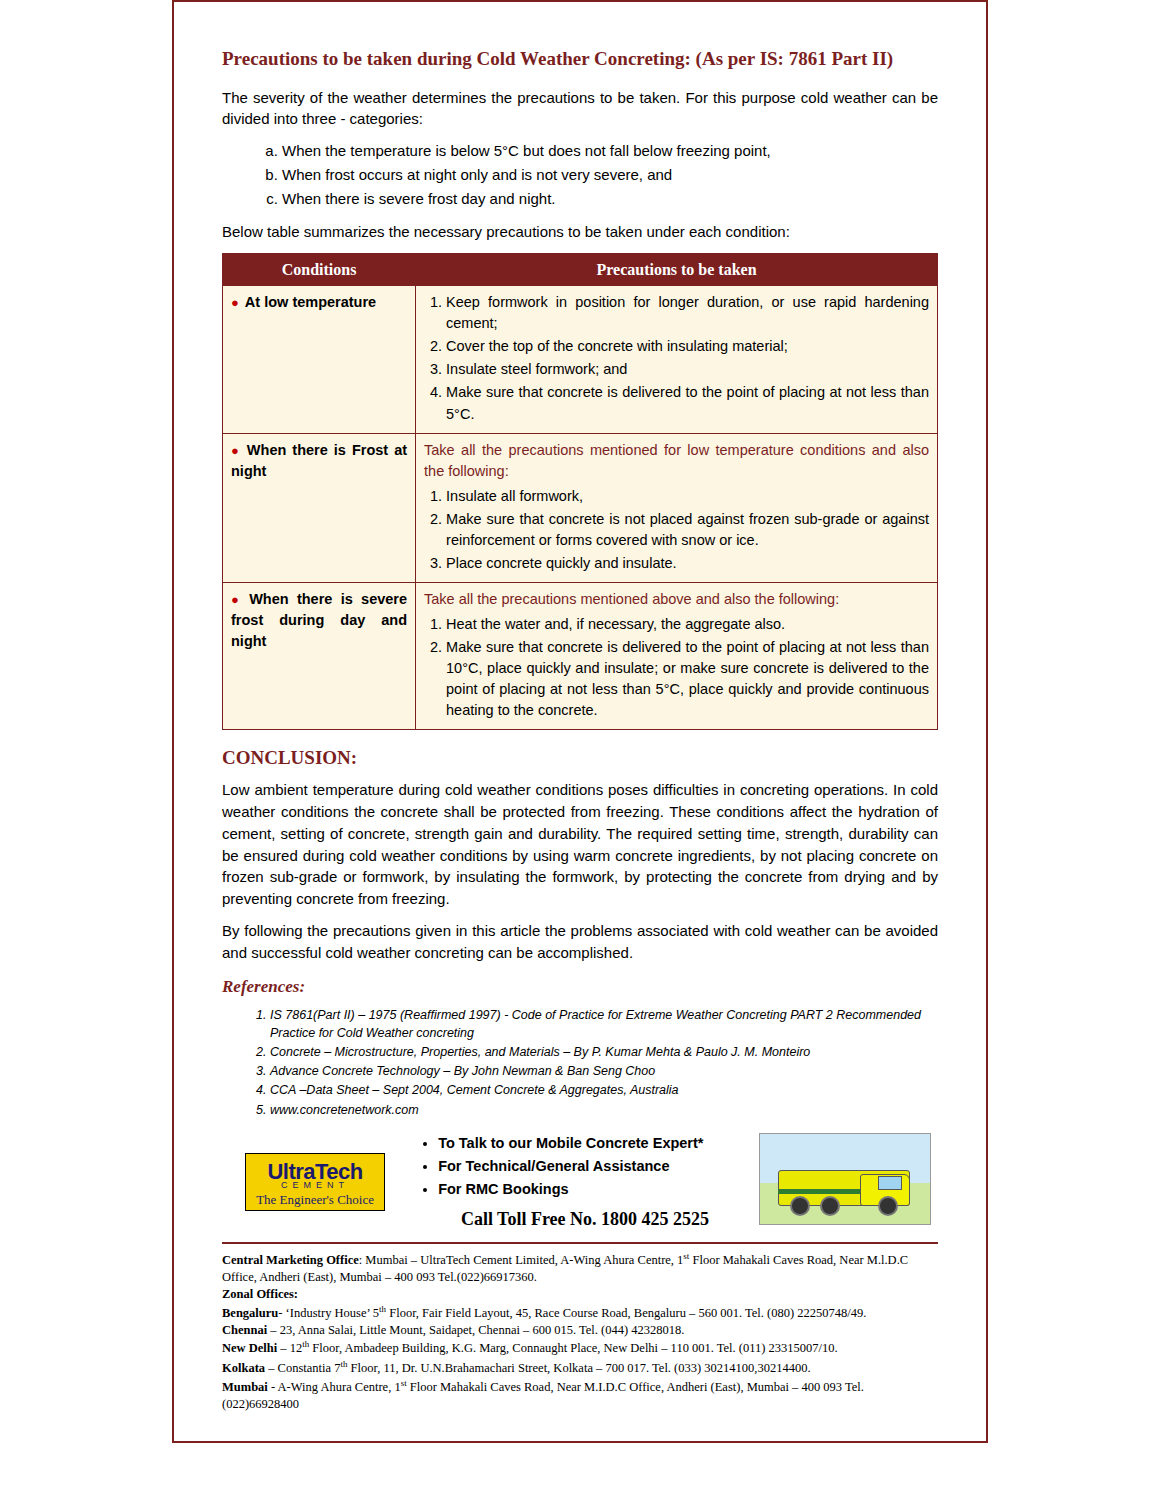Precautions to be taken during Cold Weather Concreting: (As per IS: 7861 Part II)
The severity of the weather determines the precautions to be taken. For this purpose cold weather can be divided into three - categories:
When the temperature is below 5°C but does not fall below freezing point,
When frost occurs at night only and is not very severe, and
When there is severe frost day and night.
Below table summarizes the necessary precautions to be taken under each condition:
| Conditions | Precautions to be taken |
| --- | --- |
| ● At low temperature | Keep formwork in position for longer duration, or use rapid hardening cement; Cover the top of the concrete with insulating material; Insulate steel formwork; and Make sure that concrete is delivered to the point of placing at not less than 5°C. |
| ● When there is Frost at night | Take all the precautions mentioned for low temperature conditions and also the following: Insulate all formwork, Make sure that concrete is not placed against frozen sub-grade or against reinforcement or forms covered with snow or ice. Place concrete quickly and insulate. |
| ● When there is severe frost during day and night | Take all the precautions mentioned above and also the following: Heat the water and, if necessary, the aggregate also. Make sure that concrete is delivered to the point of placing at not less than 10°C, place quickly and insulate; or make sure concrete is delivered to the point of placing at not less than 5°C, place quickly and provide continuous heating to the concrete. |
CONCLUSION:
Low ambient temperature during cold weather conditions poses difficulties in concreting operations. In cold weather conditions the concrete shall be protected from freezing. These conditions affect the hydration of cement, setting of concrete, strength gain and durability. The required setting time, strength, durability can be ensured during cold weather conditions by using warm concrete ingredients, by not placing concrete on frozen sub-grade or formwork, by insulating the formwork, by protecting the concrete from drying and by preventing concrete from freezing.
By following the precautions given in this article the problems associated with cold weather can be avoided and successful cold weather concreting can be accomplished.
References:
IS 7861(Part II) – 1975 (Reaffirmed 1997) - Code of Practice for Extreme Weather Concreting PART 2 Recommended Practice for Cold Weather concreting
Concrete – Microstructure, Properties, and Materials – By P. Kumar Mehta & Paulo J. M. Monteiro
Advance Concrete Technology – By John Newman & Ban Seng Choo
CCA –Data Sheet – Sept 2004, Cement Concrete & Aggregates, Australia
www.concretenetwork.com
UltraTech CEMENT The Engineer's Choice
To Talk to our Mobile Concrete Expert*
For Technical/General Assistance
For RMC Bookings
Call Toll Free No. 1800 425 2525
Central Marketing Office: Mumbai – UltraTech Cement Limited, A-Wing Ahura Centre, 1st Floor Mahakali Caves Road, Near M.l.D.C Office, Andheri (East), Mumbai – 400 093 Tel.(022)66917360.
Zonal Offices:
Bengaluru- ‘Industry House’ 5th Floor, Fair Field Layout, 45, Race Course Road, Bengaluru – 560 001. Tel. (080) 22250748/49.
Chennai – 23, Anna Salai, Little Mount, Saidapet, Chennai – 600 015. Tel. (044) 42328018.
New Delhi – 12th Floor, Ambadeep Building, K.G. Marg, Connaught Place, New Delhi – 110 001. Tel. (011) 23315007/10.
Kolkata – Constantia 7th Floor, 11, Dr. U.N.Brahamachari Street, Kolkata – 700 017. Tel. (033) 30214100,30214400.
Mumbai - A-Wing Ahura Centre, 1st Floor Mahakali Caves Road, Near M.I.D.C Office, Andheri (East), Mumbai – 400 093 Tel.(022)66928400